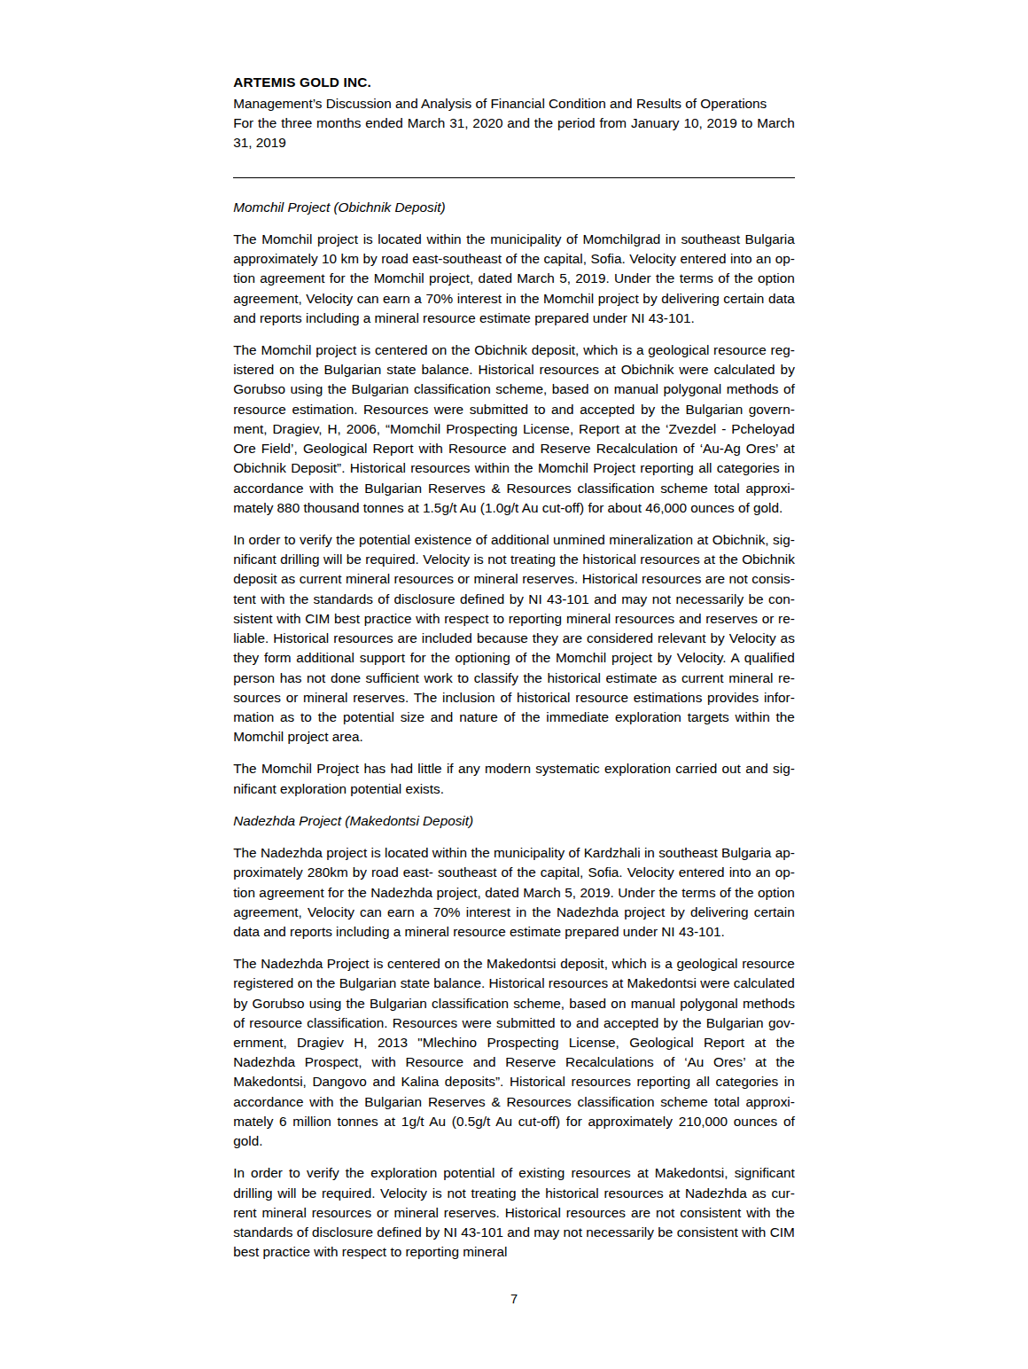ARTEMIS GOLD INC.
Management’s Discussion and Analysis of Financial Condition and Results of Operations
For the three months ended March 31, 2020 and the period from January 10, 2019 to March 31, 2019
Momchil Project (Obichnik Deposit)
The Momchil project is located within the municipality of Momchilgrad in southeast Bulgaria approximately 10 km by road east-southeast of the capital, Sofia. Velocity entered into an option agreement for the Momchil project, dated March 5, 2019. Under the terms of the option agreement, Velocity can earn a 70% interest in the Momchil project by delivering certain data and reports including a mineral resource estimate prepared under NI 43-101.
The Momchil project is centered on the Obichnik deposit, which is a geological resource registered on the Bulgarian state balance. Historical resources at Obichnik were calculated by Gorubso using the Bulgarian classification scheme, based on manual polygonal methods of resource estimation. Resources were submitted to and accepted by the Bulgarian government, Dragiev, H, 2006, “Momchil Prospecting License, Report at the ‘Zvezdel - Pcheloyad Ore Field’, Geological Report with Resource and Reserve Recalculation of ‘Au-Ag Ores’ at Obichnik Deposit”. Historical resources within the Momchil Project reporting all categories in accordance with the Bulgarian Reserves & Resources classification scheme total approximately 880 thousand tonnes at 1.5g/t Au (1.0g/t Au cut-off) for about 46,000 ounces of gold.
In order to verify the potential existence of additional unmined mineralization at Obichnik, significant drilling will be required. Velocity is not treating the historical resources at the Obichnik deposit as current mineral resources or mineral reserves. Historical resources are not consistent with the standards of disclosure defined by NI 43-101 and may not necessarily be consistent with CIM best practice with respect to reporting mineral resources and reserves or reliable. Historical resources are included because they are considered relevant by Velocity as they form additional support for the optioning of the Momchil project by Velocity. A qualified person has not done sufficient work to classify the historical estimate as current mineral resources or mineral reserves. The inclusion of historical resource estimations provides information as to the potential size and nature of the immediate exploration targets within the Momchil project area.
The Momchil Project has had little if any modern systematic exploration carried out and significant exploration potential exists.
Nadezhda Project (Makedontsi Deposit)
The Nadezhda project is located within the municipality of Kardzhali in southeast Bulgaria approximately 280km by road east- southeast of the capital, Sofia. Velocity entered into an option agreement for the Nadezhda project, dated March 5, 2019. Under the terms of the option agreement, Velocity can earn a 70% interest in the Nadezhda project by delivering certain data and reports including a mineral resource estimate prepared under NI 43-101.
The Nadezhda Project is centered on the Makedontsi deposit, which is a geological resource registered on the Bulgarian state balance. Historical resources at Makedontsi were calculated by Gorubso using the Bulgarian classification scheme, based on manual polygonal methods of resource classification. Resources were submitted to and accepted by the Bulgarian government, Dragiev H, 2013 "Mlechino Prospecting License, Geological Report at the Nadezhda Prospect, with Resource and Reserve Recalculations of ‘Au Ores’ at the Makedontsi, Dangovo and Kalina deposits”. Historical resources reporting all categories in accordance with the Bulgarian Reserves & Resources classification scheme total approximately 6 million tonnes at 1g/t Au (0.5g/t Au cut-off) for approximately 210,000 ounces of gold.
In order to verify the exploration potential of existing resources at Makedontsi, significant drilling will be required. Velocity is not treating the historical resources at Nadezhda as current mineral resources or mineral reserves. Historical resources are not consistent with the standards of disclosure defined by NI 43-101 and may not necessarily be consistent with CIM best practice with respect to reporting mineral
7